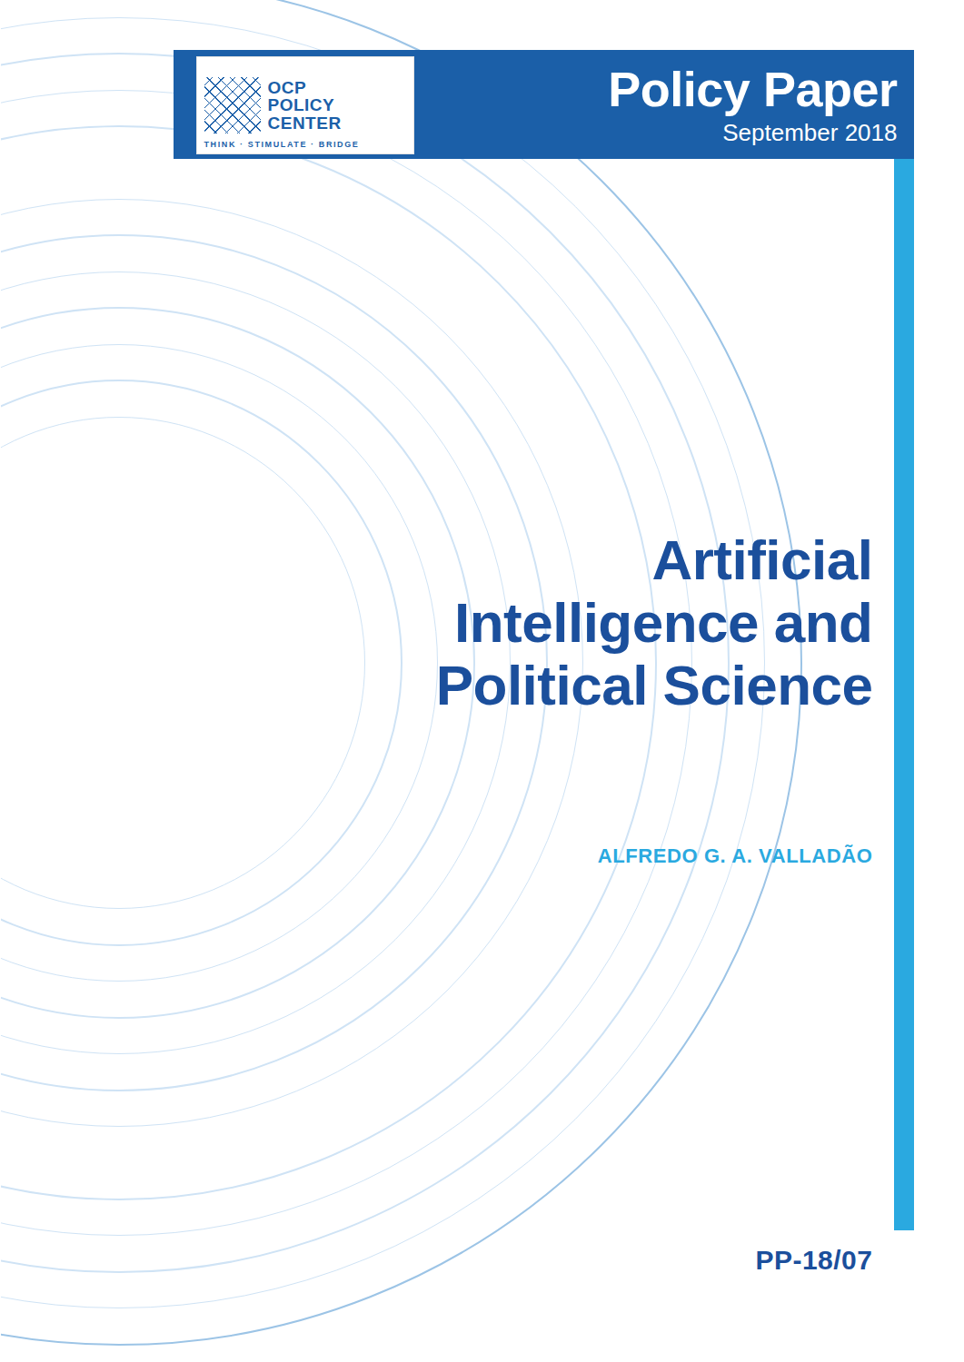Policy Paper
September 2018
OCP
POLICY
CENTER
THINK · STIMULATE · BRIDGE
Artificial
Intelligence and
Political Science
ALFREDO G. A. VALLADÃO
PP-18/07